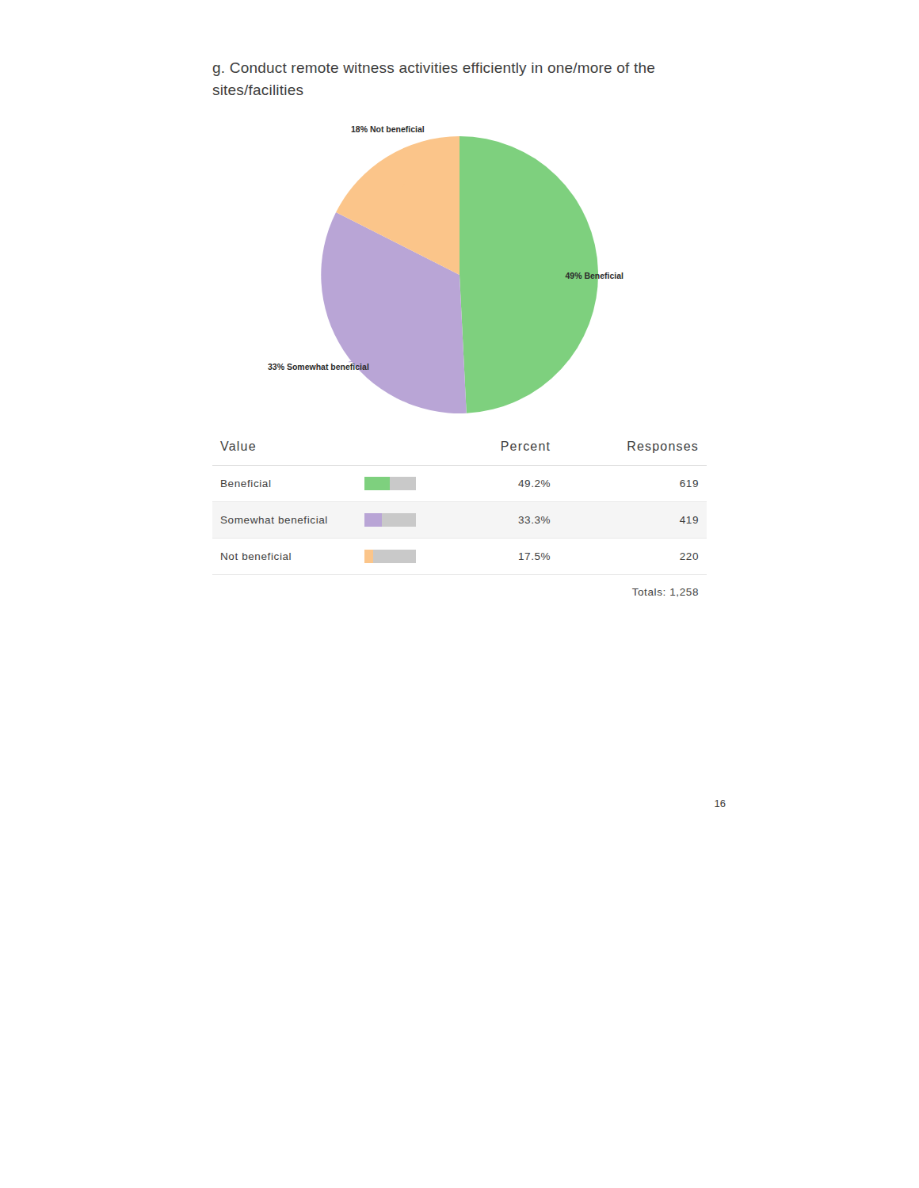g. Conduct remote witness activities efficiently in one/more of the sites/facilities
18% Not beneficial
49% Beneficial
33% Somewhat beneficial
| Value | | Percent | Responses |
| --- | --- | --- | --- |
| Beneficial | | 49.2% | 619 |
| Somewhat beneficial | | 33.3% | 419 |
| Not beneficial | | 17.5% | 220 |
Totals: 1,258
16